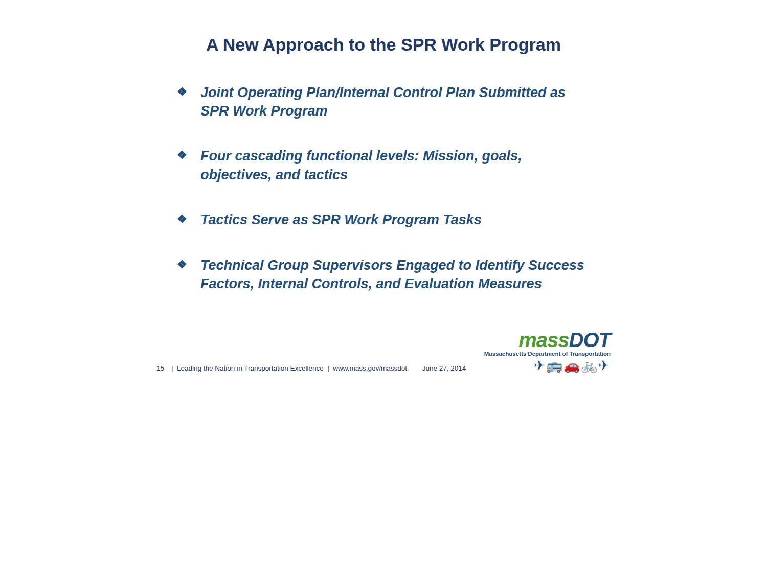A New Approach to the SPR Work Program
Joint Operating Plan/Internal Control Plan Submitted as SPR Work Program
Four cascading functional levels: Mission, goals, objectives, and tactics
Tactics Serve as SPR Work Program Tasks
Technical Group Supervisors Engaged to Identify Success Factors, Internal Controls, and Evaluation Measures
15| Leading the Nation in Transportation Excellence | www.mass.gov/massdot June 27, 2014
mass DOT
Massachusetts Department of Transportation
✈🚌🚗🚲✈